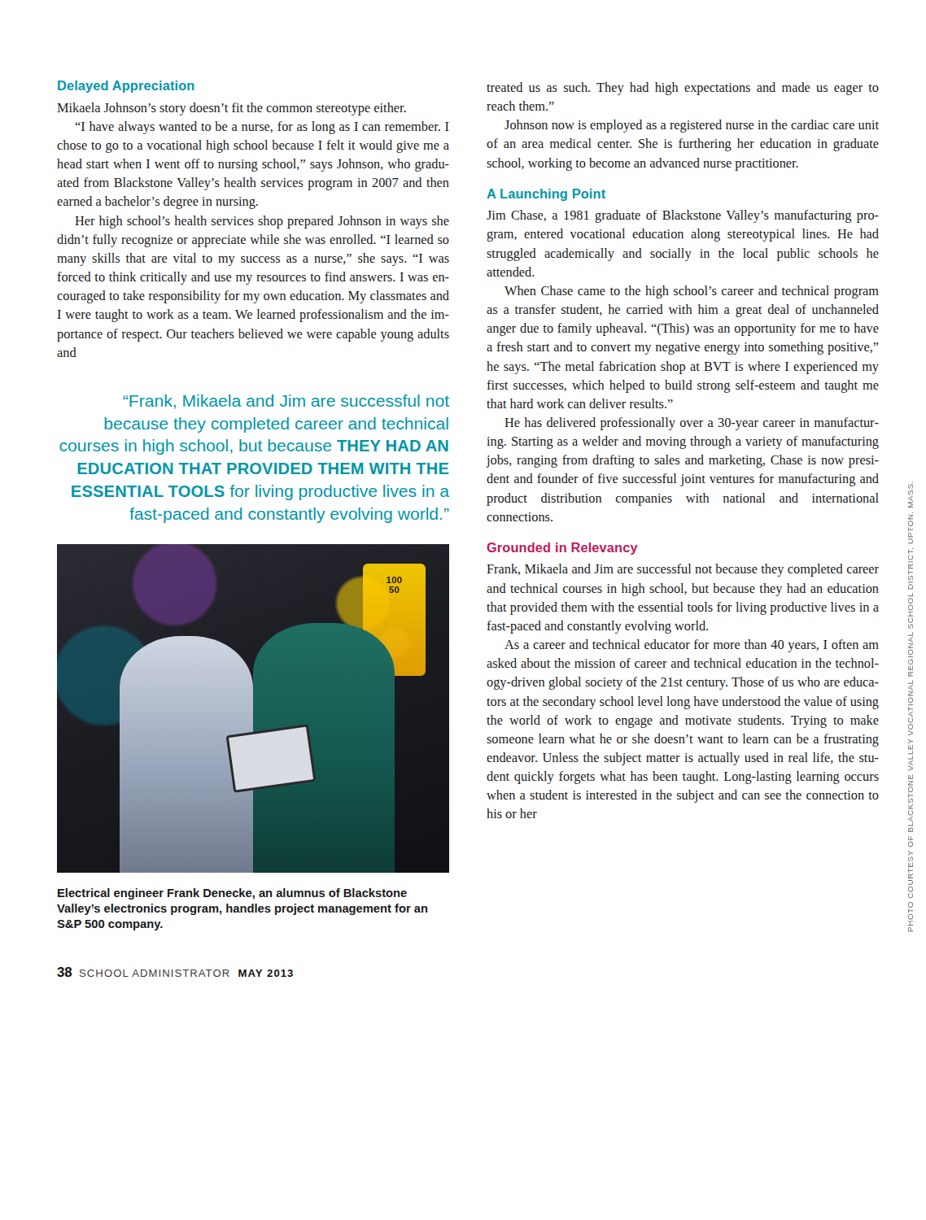Delayed Appreciation
Mikaela Johnson’s story doesn’t fit the common stereotype either.
“I have always wanted to be a nurse, for as long as I can remember. I chose to go to a vocational high school because I felt it would give me a head start when I went off to nursing school,” says Johnson, who graduated from Blackstone Valley’s health services program in 2007 and then earned a bachelor’s degree in nursing.
Her high school’s health services shop prepared Johnson in ways she didn’t fully recognize or appreciate while she was enrolled. “I learned so many skills that are vital to my success as a nurse,” she says. “I was forced to think critically and use my resources to find answers. I was encouraged to take responsibility for my own education. My classmates and I were taught to work as a team. We learned professionalism and the importance of respect. Our teachers believed we were capable young adults and
“Frank, Mikaela and Jim are successful not because they completed career and technical courses in high school, but because they had an education that provided them with the essential tools for living productive lives in a fast-paced and constantly evolving world.”
100
50
Electrical engineer Frank Denecke, an alumnus of Blackstone Valley’s electronics program, handles project management for an S&P 500 company.
treated us as such. They had high expectations and made us eager to reach them.”
Johnson now is employed as a registered nurse in the cardiac care unit of an area medical center. She is furthering her education in graduate school, working to become an advanced nurse practitioner.
A Launching Point
Jim Chase, a 1981 graduate of Blackstone Valley’s manufacturing program, entered vocational education along stereotypical lines. He had struggled academically and socially in the local public schools he attended.
When Chase came to the high school’s career and technical program as a transfer student, he carried with him a great deal of unchanneled anger due to family upheaval. “(This) was an opportunity for me to have a fresh start and to convert my negative energy into something positive,” he says. “The metal fabrication shop at BVT is where I experienced my first successes, which helped to build strong self-esteem and taught me that hard work can deliver results.”
He has delivered professionally over a 30-year career in manufacturing. Starting as a welder and moving through a variety of manufacturing jobs, ranging from drafting to sales and marketing, Chase is now president and founder of five successful joint ventures for manufacturing and product distribution companies with national and international connections.
Grounded in Relevancy
Frank, Mikaela and Jim are successful not because they completed career and technical courses in high school, but because they had an education that provided them with the essential tools for living productive lives in a fast-paced and constantly evolving world.
As a career and technical educator for more than 40 years, I often am asked about the mission of career and technical education in the technology-driven global society of the 21st century. Those of us who are educators at the secondary school level long have understood the value of using the world of work to engage and motivate students. Trying to make someone learn what he or she doesn’t want to learn can be a frustrating endeavor. Unless the subject matter is actually used in real life, the student quickly forgets what has been taught. Long-lasting learning occurs when a student is interested in the subject and can see the connection to his or her
Photo courtesy of Blackstone Valley Vocational Regional School District, Upton, Mass.
38 School Administrator May 2013